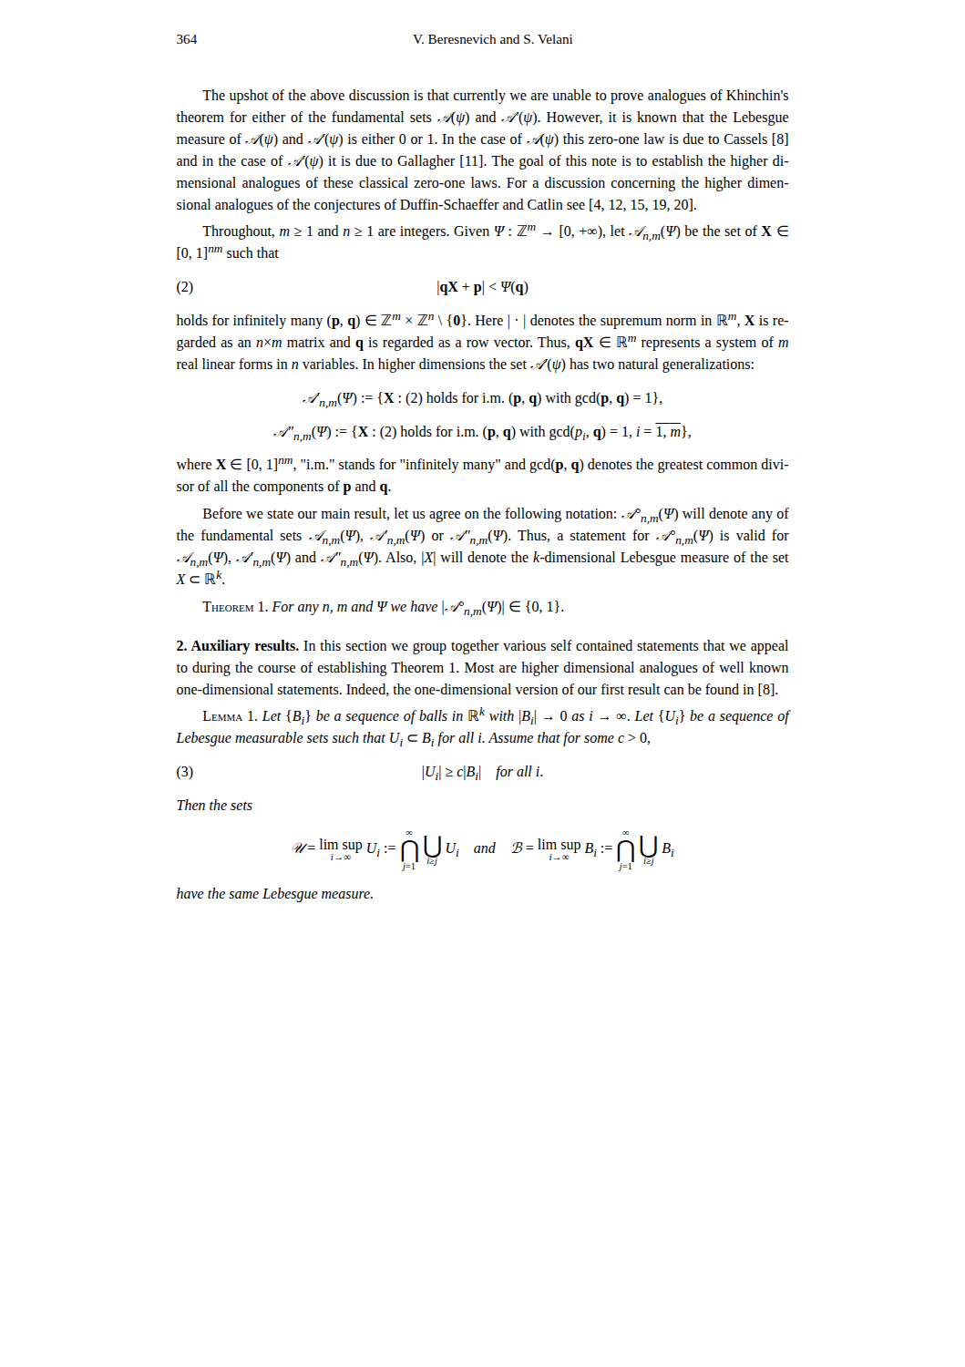364 V. Beresnevich and S. Velani
The upshot of the above discussion is that currently we are unable to prove analogues of Khinchin's theorem for either of the fundamental sets 𝒜(ψ) and 𝒜′(ψ). However, it is known that the Lebesgue measure of 𝒜(ψ) and 𝒜′(ψ) is either 0 or 1. In the case of 𝒜(ψ) this zero-one law is due to Cassels [8] and in the case of 𝒜′(ψ) it is due to Gallagher [11]. The goal of this note is to establish the higher dimensional analogues of these classical zero-one laws. For a discussion concerning the higher dimensional analogues of the conjectures of Duffin-Schaeffer and Catlin see [4, 12, 15, 19, 20].
Throughout, m ≥ 1 and n ≥ 1 are integers. Given Ψ : ℤm → [0, +∞), let 𝒜n,m(Ψ) be the set of X ∈ [0, 1]nm such that
(2) |qX + p| < Ψ(q)
holds for infinitely many (p, q) ∈ ℤm × ℤn \ {0}. Here | · | denotes the supremum norm in ℝm, X is regarded as an n×m matrix and q is regarded as a row vector. Thus, qX ∈ ℝm represents a system of m real linear forms in n variables. In higher dimensions the set 𝒜′(ψ) has two natural generalizations:
𝒜′n,m(Ψ) := {X : (2) holds for i.m. (p, q) with gcd(p, q) = 1},
𝒜″n,m(Ψ) := {X : (2) holds for i.m. (p, q) with gcd(pi, q) = 1, i = 1, m},
where X ∈ [0, 1]nm, "i.m." stands for "infinitely many" and gcd(p, q) denotes the greatest common divisor of all the components of p and q.
Before we state our main result, let us agree on the following notation: 𝒜°n,m(Ψ) will denote any of the fundamental sets 𝒜n,m(Ψ), 𝒜′n,m(Ψ) or 𝒜″n,m(Ψ). Thus, a statement for 𝒜°n,m(Ψ) is valid for 𝒜n,m(Ψ), 𝒜′n,m(Ψ) and 𝒜″n,m(Ψ). Also, |X| will denote the k-dimensional Lebesgue measure of the set X ⊂ ℝk.
Theorem 1. For any n, m and Ψ we have |𝒜°n,m(Ψ)| ∈ {0, 1}.
2. Auxiliary results.
In this section we group together various self contained statements that we appeal to during the course of establishing Theorem 1. Most are higher dimensional analogues of well known one-dimensional statements. Indeed, the one-dimensional version of our first result can be found in [8].
Lemma 1. Let {Bi} be a sequence of balls in ℝk with |Bi| → 0 as i → ∞. Let {Ui} be a sequence of Lebesgue measurable sets such that Ui ⊂ Bi for all i. Assume that for some c > 0,
(3) |Ui| ≥ c|Bi| for all i.
Then the sets
𝒰 = lim supi→∞ Ui := ∞⋂j=1 ⋃i≥j Ui and ℬ = lim supi→∞ Bi := ∞⋂j=1 ⋃i≥j Bi
have the same Lebesgue measure.